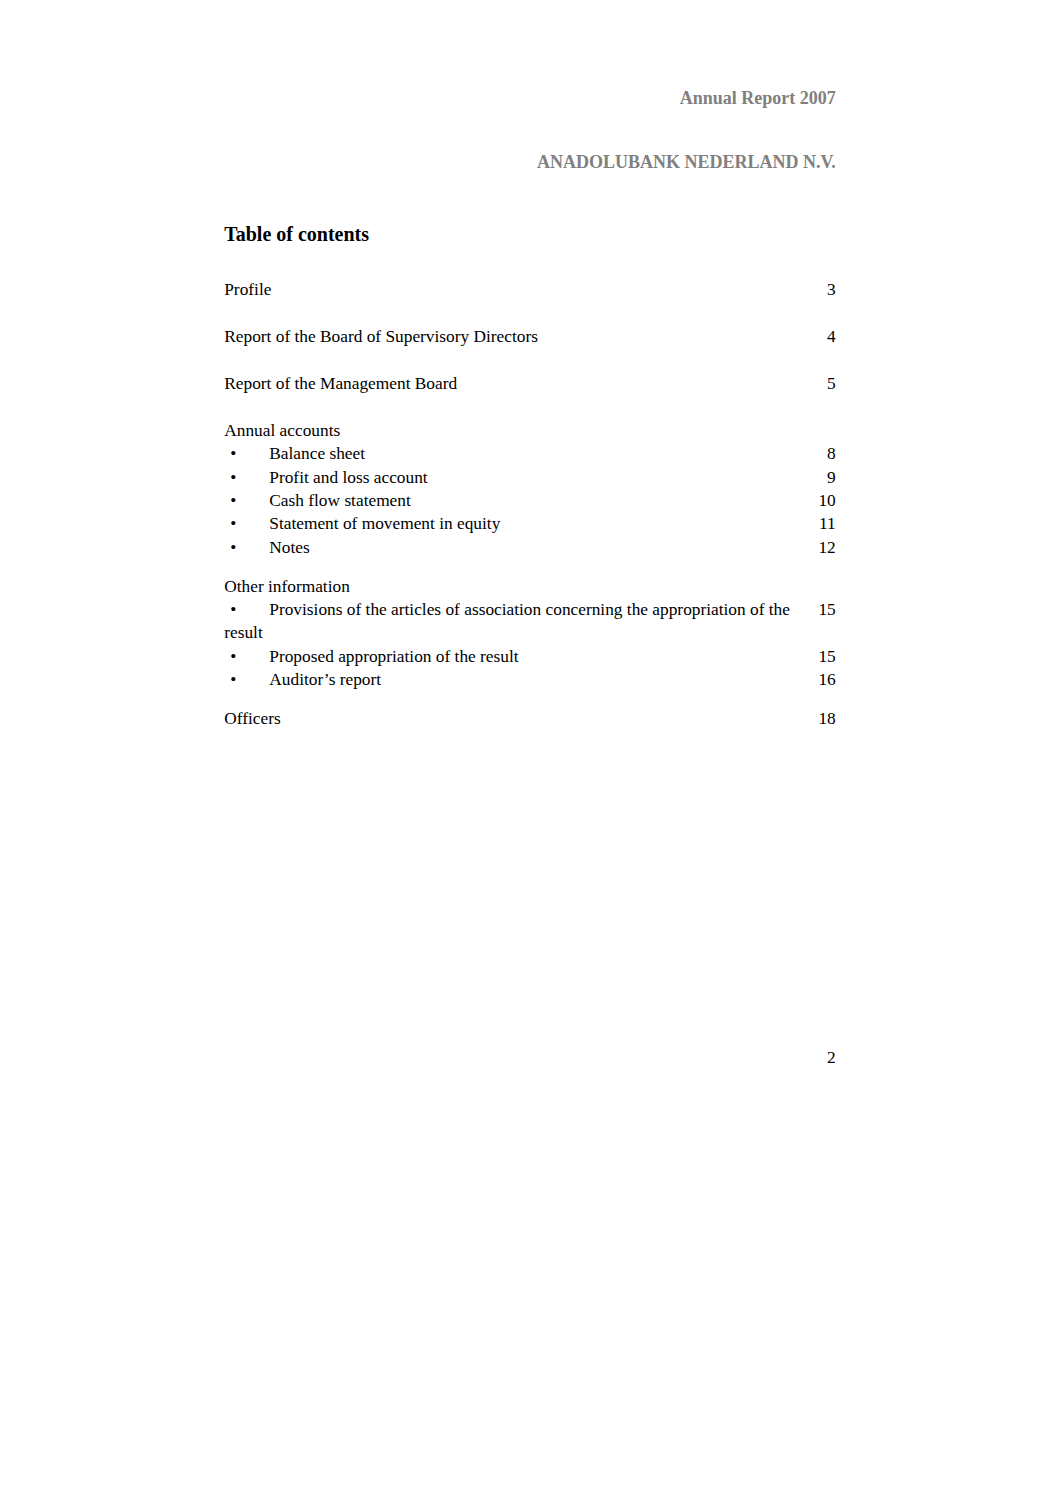Annual Report 2007
ANADOLUBANK NEDERLAND N.V.
Table of contents
| Profile | 3 |
| Report of the Board of Supervisory Directors | 4 |
| Report of the Management Board | 5 |
| Annual accounts | |
| • Balance sheet | 8 |
| • Profit and loss account | 9 |
| • Cash flow statement | 10 |
| • Statement of movement in equity | 11 |
| • Notes | 12 |
| Other information | |
| • Provisions of the articles of association concerning the appropriation of the result | 15 |
| • Proposed appropriation of the result | 15 |
| • Auditor’s report | 16 |
| Officers | 18 |
2